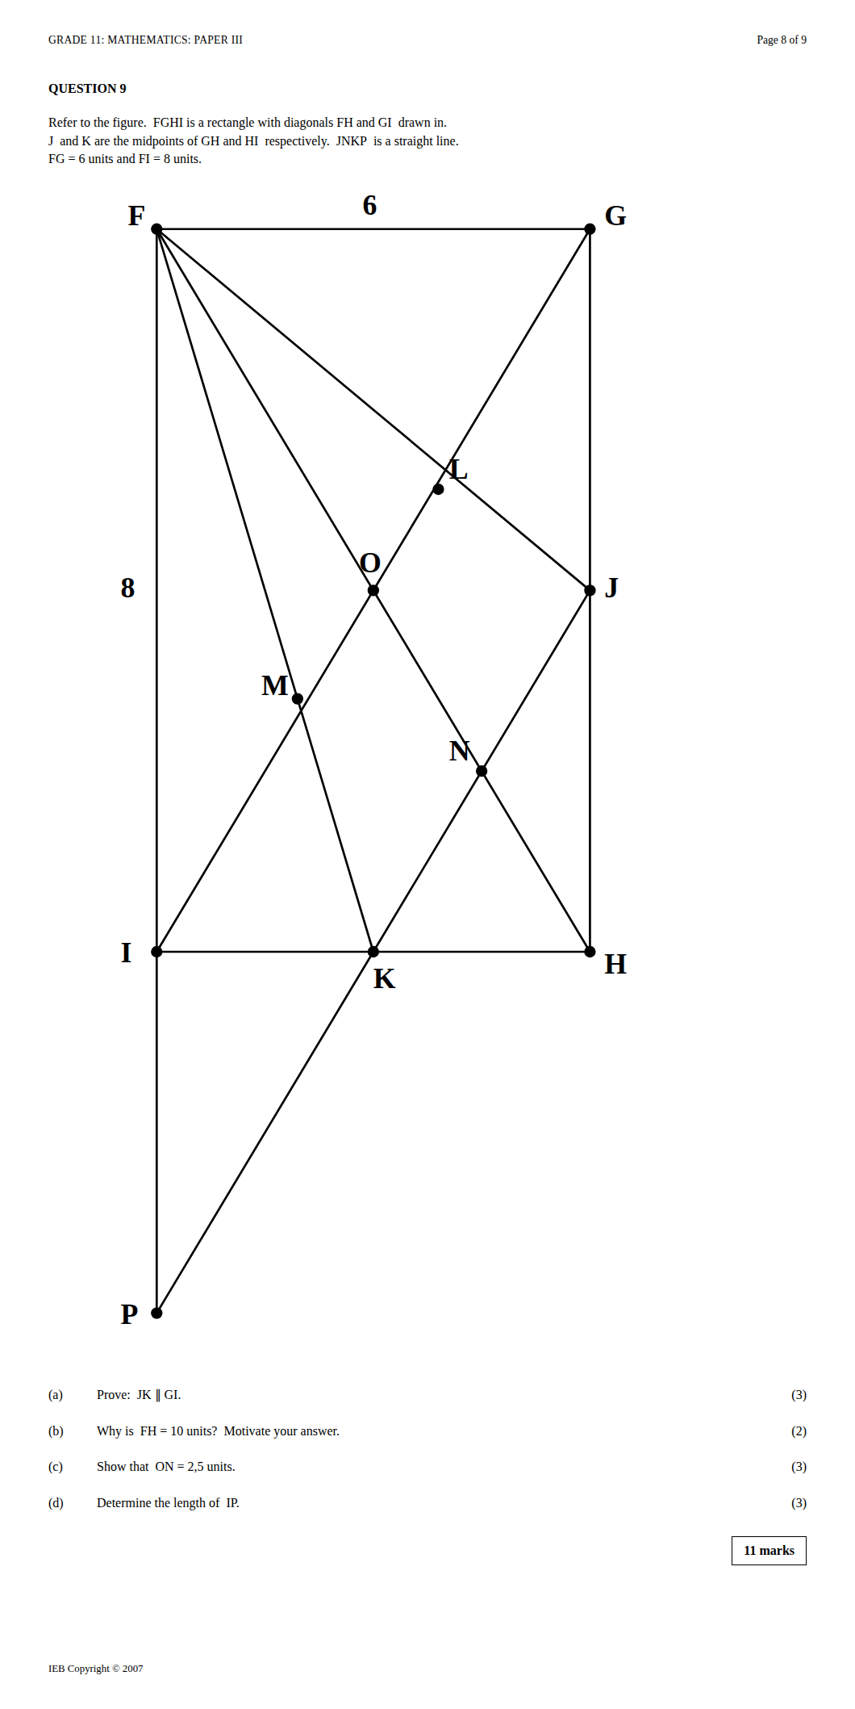GRADE 11: MATHEMATICS: PAPER III
Page 8 of 9
QUESTION 9
Refer to the figure. FGHI is a rectangle with diagonals FH and GI drawn in.
J and K are the midpoints of GH and HI respectively. JNKP is a straight line.
FG = 6 units and FI = 8 units.
F G I H J K P L O M N 6 8
(a) Prove: JK ∥ GI. (3)
(b) Why is FH = 10 units? Motivate your answer. (2)
(c) Show that ON = 2,5 units. (3)
(d) Determine the length of IP. (3)
11 marks
IEB Copyright © 2007